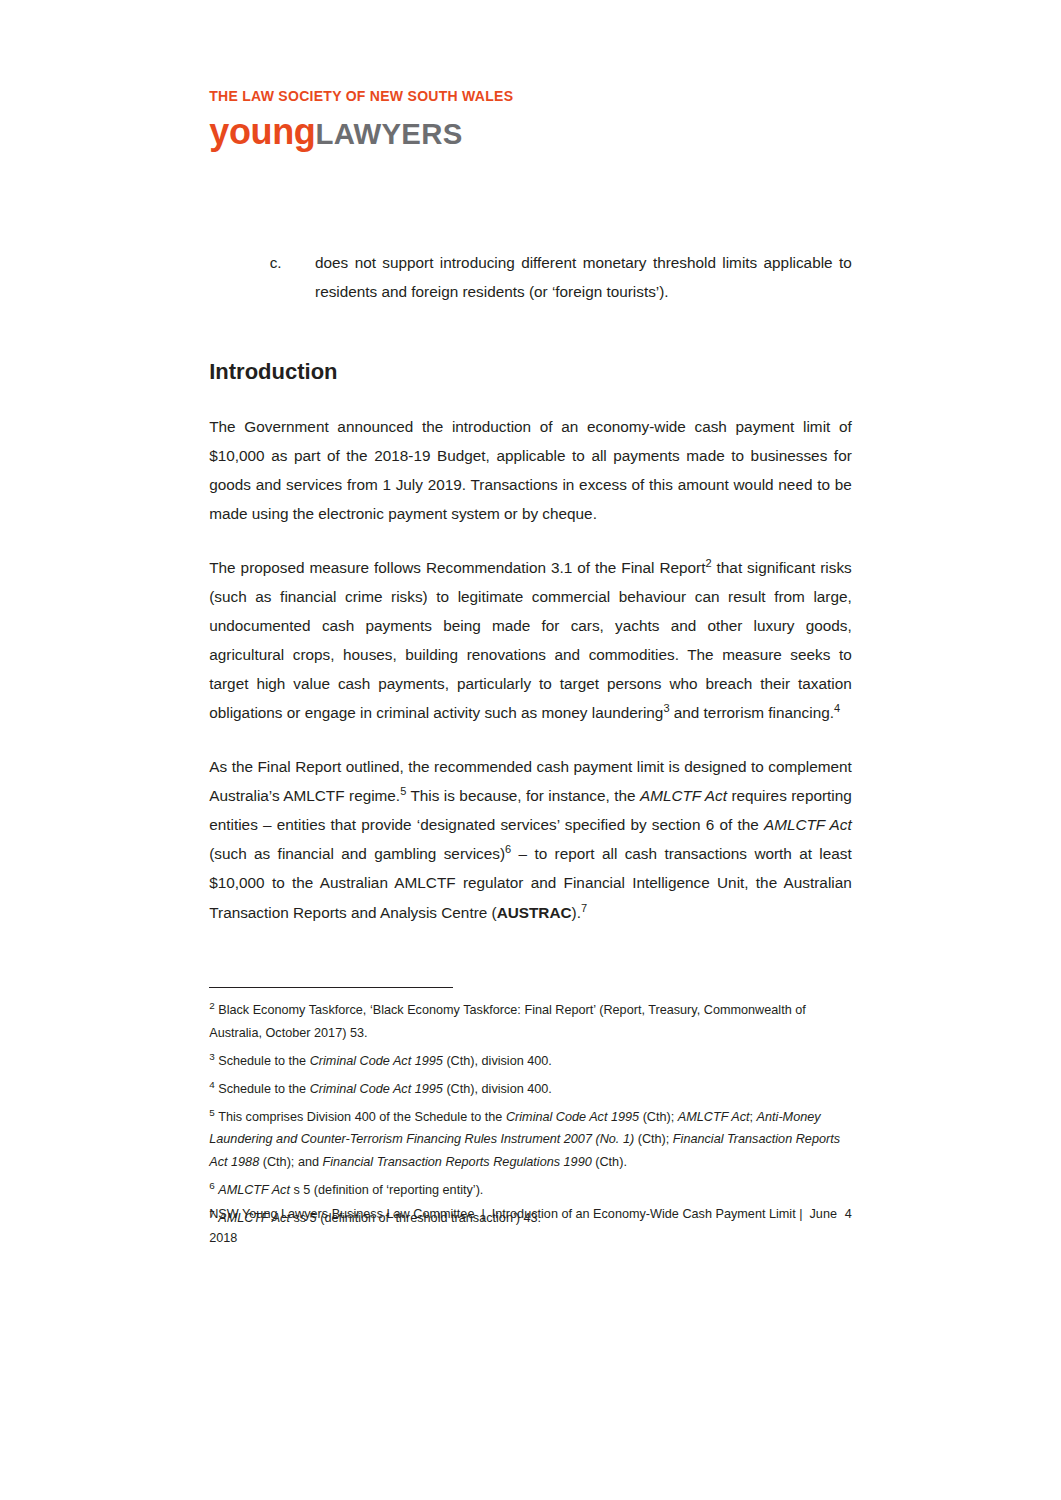The Law Society of New South Wales
young Lawyers
c. does not support introducing different monetary threshold limits applicable to residents and foreign residents (or ‘foreign tourists’).
Introduction
The Government announced the introduction of an economy-wide cash payment limit of $10,000 as part of the 2018-19 Budget, applicable to all payments made to businesses for goods and services from 1 July 2019. Transactions in excess of this amount would need to be made using the electronic payment system or by cheque.
The proposed measure follows Recommendation 3.1 of the Final Report2 that significant risks (such as financial crime risks) to legitimate commercial behaviour can result from large, undocumented cash payments being made for cars, yachts and other luxury goods, agricultural crops, houses, building renovations and commodities. The measure seeks to target high value cash payments, particularly to target persons who breach their taxation obligations or engage in criminal activity such as money laundering3 and terrorism financing.4
As the Final Report outlined, the recommended cash payment limit is designed to complement Australia’s AMLCTF regime.5 This is because, for instance, the AMLCTF Act requires reporting entities – entities that provide ‘designated services’ specified by section 6 of the AMLCTF Act (such as financial and gambling services)6 – to report all cash transactions worth at least $10,000 to the Australian AMLCTF regulator and Financial Intelligence Unit, the Australian Transaction Reports and Analysis Centre (AUSTRAC).7
2 Black Economy Taskforce, ‘Black Economy Taskforce: Final Report’ (Report, Treasury, Commonwealth of Australia, October 2017) 53.
3 Schedule to the Criminal Code Act 1995 (Cth), division 400.
4 Schedule to the Criminal Code Act 1995 (Cth), division 400.
5 This comprises Division 400 of the Schedule to the Criminal Code Act 1995 (Cth); AMLCTF Act; Anti-Money Laundering and Counter-Terrorism Financing Rules Instrument 2007 (No. 1) (Cth); Financial Transaction Reports Act 1988 (Cth); and Financial Transaction Reports Regulations 1990 (Cth).
6 AMLCTF Act s 5 (definition of ‘reporting entity’).
7 AMLCTF Act ss 5 (definition of ‘threshold transaction’) 43.
NSW Young Lawyers Business Law Committee | Introduction of an Economy-Wide Cash Payment Limit | June 2018
4